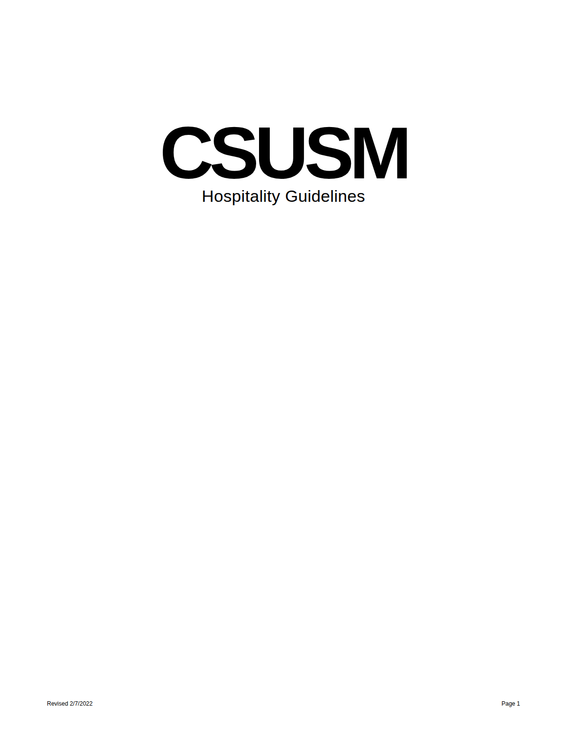CSUSM
Hospitality Guidelines
Revised 2/7/2022 Page 1